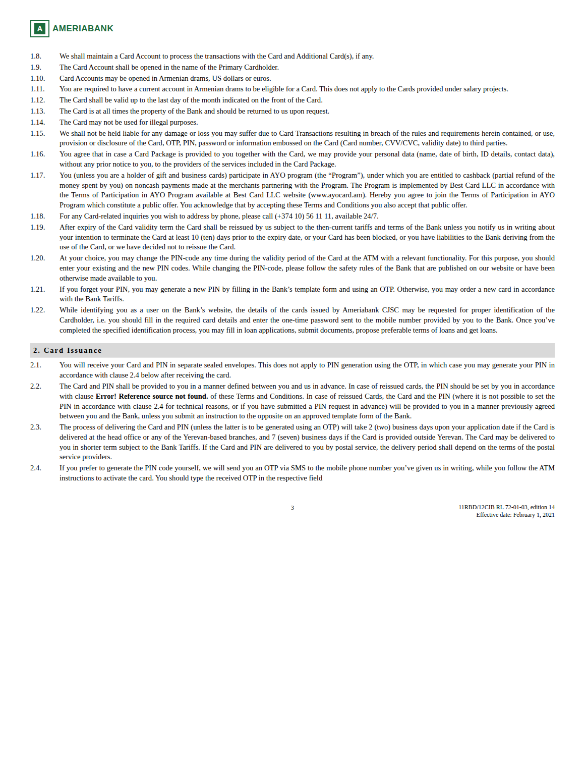AAMERIABANK
1.8. We shall maintain a Card Account to process the transactions with the Card and Additional Card(s), if any.
1.9. The Card Account shall be opened in the name of the Primary Cardholder.
1.10. Card Accounts may be opened in Armenian drams, US dollars or euros.
1.11. You are required to have a current account in Armenian drams to be eligible for a Card. This does not apply to the Cards provided under salary projects.
1.12. The Card shall be valid up to the last day of the month indicated on the front of the Card.
1.13. The Card is at all times the property of the Bank and should be returned to us upon request.
1.14. The Card may not be used for illegal purposes.
1.15. We shall not be held liable for any damage or loss you may suffer due to Card Transactions resulting in breach of the rules and requirements herein contained, or use, provision or disclosure of the Card, OTP, PIN, password or information embossed on the Card (Card number, CVV/CVC, validity date) to third parties.
1.16. You agree that in case a Card Package is provided to you together with the Card, we may provide your personal data (name, date of birth, ID details, contact data), without any prior notice to you, to the providers of the services included in the Card Package.
1.17. You (unless you are a holder of gift and business cards) participate in AYO program (the “Program”), under which you are entitled to cashback (partial refund of the money spent by you) on noncash payments made at the merchants partnering with the Program. The Program is implemented by Best Card LLC in accordance with the Terms of Participation in AYO Program available at Best Card LLC website (www.ayocard.am). Hereby you agree to join the Terms of Participation in AYO Program which constitute a public offer. You acknowledge that by accepting these Terms and Conditions you also accept that public offer.
1.18. For any Card-related inquiries you wish to address by phone, please call (+374 10) 56 11 11, available 24/7.
1.19. After expiry of the Card validity term the Card shall be reissued by us subject to the then-current tariffs and terms of the Bank unless you notify us in writing about your intention to terminate the Card at least 10 (ten) days prior to the expiry date, or your Card has been blocked, or you have liabilities to the Bank deriving from the use of the Card, or we have decided not to reissue the Card.
1.20. At your choice, you may change the PIN-code any time during the validity period of the Card at the ATM with a relevant functionality. For this purpose, you should enter your existing and the new PIN codes. While changing the PIN-code, please follow the safety rules of the Bank that are published on our website or have been otherwise made available to you.
1.21. If you forget your PIN, you may generate a new PIN by filling in the Bank’s template form and using an OTP. Otherwise, you may order a new card in accordance with the Bank Tariffs.
1.22. While identifying you as a user on the Bank’s website, the details of the cards issued by Ameriabank CJSC may be requested for proper identification of the Cardholder, i.e. you should fill in the required card details and enter the one-time password sent to the mobile number provided by you to the Bank. Once you’ve completed the specified identification process, you may fill in loan applications, submit documents, propose preferable terms of loans and get loans.
2. Card Issuance
2.1. You will receive your Card and PIN in separate sealed envelopes. This does not apply to PIN generation using the OTP, in which case you may generate your PIN in accordance with clause 2.4 below after receiving the card.
2.2. The Card and PIN shall be provided to you in a manner defined between you and us in advance. In case of reissued cards, the PIN should be set by you in accordance with clause Error! Reference source not found. of these Terms and Conditions. In case of reissued Cards, the Card and the PIN (where it is not possible to set the PIN in accordance with clause 2.4 for technical reasons, or if you have submitted a PIN request in advance) will be provided to you in a manner previously agreed between you and the Bank, unless you submit an instruction to the opposite on an approved template form of the Bank.
2.3. The process of delivering the Card and PIN (unless the latter is to be generated using an OTP) will take 2 (two) business days upon your application date if the Card is delivered at the head office or any of the Yerevan-based branches, and 7 (seven) business days if the Card is provided outside Yerevan. The Card may be delivered to you in shorter term subject to the Bank Tariffs. If the Card and PIN are delivered to you by postal service, the delivery period shall depend on the terms of the postal service providers.
2.4. If you prefer to generate the PIN code yourself, we will send you an OTP via SMS to the mobile phone number you’ve given us in writing, while you follow the ATM instructions to activate the card. You should type the received OTP in the respective field
3
11RBD/12CIB RL 72-01-03, edition 14
Effective date: February 1, 2021